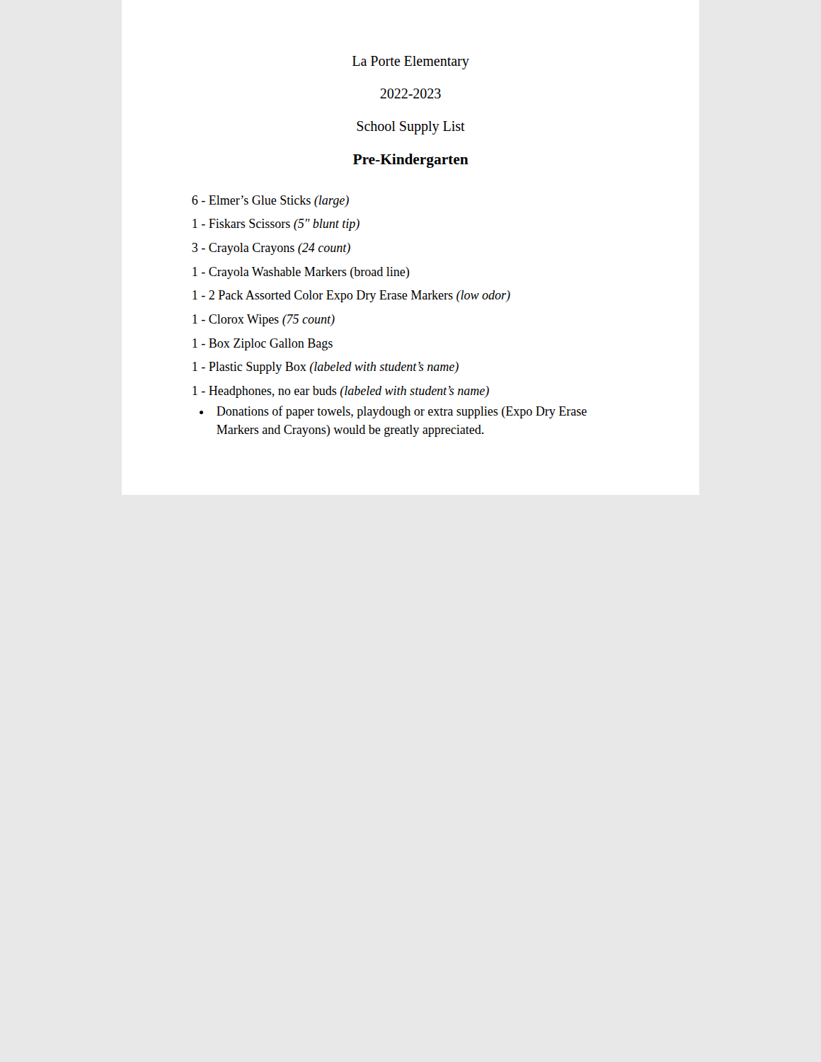La Porte Elementary
2022-2023
School Supply List
Pre-Kindergarten
6 - Elmer’s Glue Sticks (large)
1 - Fiskars Scissors (5" blunt tip)
3 - Crayola Crayons (24 count)
1 - Crayola Washable Markers (broad line)
1 - 2 Pack Assorted Color Expo Dry Erase Markers (low odor)
1 - Clorox Wipes (75 count)
1 - Box Ziploc Gallon Bags
1 - Plastic Supply Box (labeled with student’s name)
1 - Headphones, no ear buds (labeled with student’s name)
Donations of paper towels, playdough or extra supplies (Expo Dry Erase Markers and Crayons) would be greatly appreciated.